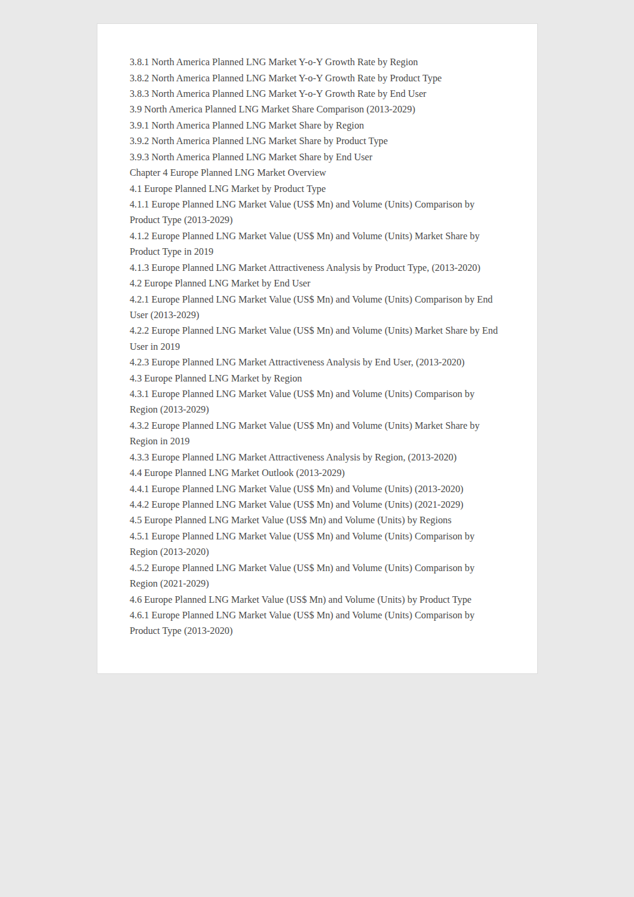3.8.1 North America Planned LNG Market Y-o-Y Growth Rate by Region
3.8.2 North America Planned LNG Market Y-o-Y Growth Rate by Product Type
3.8.3 North America Planned LNG Market Y-o-Y Growth Rate by End User
3.9 North America Planned LNG Market Share Comparison (2013-2029)
3.9.1 North America Planned LNG Market Share by Region
3.9.2 North America Planned LNG Market Share by Product Type
3.9.3 North America Planned LNG Market Share by End User
Chapter 4 Europe Planned LNG Market Overview
4.1 Europe Planned LNG Market by Product Type
4.1.1 Europe Planned LNG Market Value (US$ Mn) and Volume (Units) Comparison by Product Type (2013-2029)
4.1.2 Europe Planned LNG Market Value (US$ Mn) and Volume (Units) Market Share by Product Type in 2019
4.1.3 Europe Planned LNG Market Attractiveness Analysis by Product Type, (2013-2020)
4.2 Europe Planned LNG Market by End User
4.2.1 Europe Planned LNG Market Value (US$ Mn) and Volume (Units) Comparison by End User (2013-2029)
4.2.2 Europe Planned LNG Market Value (US$ Mn) and Volume (Units) Market Share by End User in 2019
4.2.3 Europe Planned LNG Market Attractiveness Analysis by End User, (2013-2020)
4.3 Europe Planned LNG Market by Region
4.3.1 Europe Planned LNG Market Value (US$ Mn) and Volume (Units) Comparison by Region (2013-2029)
4.3.2 Europe Planned LNG Market Value (US$ Mn) and Volume (Units) Market Share by Region in 2019
4.3.3 Europe Planned LNG Market Attractiveness Analysis by Region, (2013-2020)
4.4 Europe Planned LNG Market Outlook (2013-2029)
4.4.1 Europe Planned LNG Market Value (US$ Mn) and Volume (Units) (2013-2020)
4.4.2 Europe Planned LNG Market Value (US$ Mn) and Volume (Units) (2021-2029)
4.5 Europe Planned LNG Market Value (US$ Mn) and Volume (Units) by Regions
4.5.1 Europe Planned LNG Market Value (US$ Mn) and Volume (Units) Comparison by Region (2013-2020)
4.5.2 Europe Planned LNG Market Value (US$ Mn) and Volume (Units) Comparison by Region (2021-2029)
4.6 Europe Planned LNG Market Value (US$ Mn) and Volume (Units) by Product Type
4.6.1 Europe Planned LNG Market Value (US$ Mn) and Volume (Units) Comparison by Product Type (2013-2020)